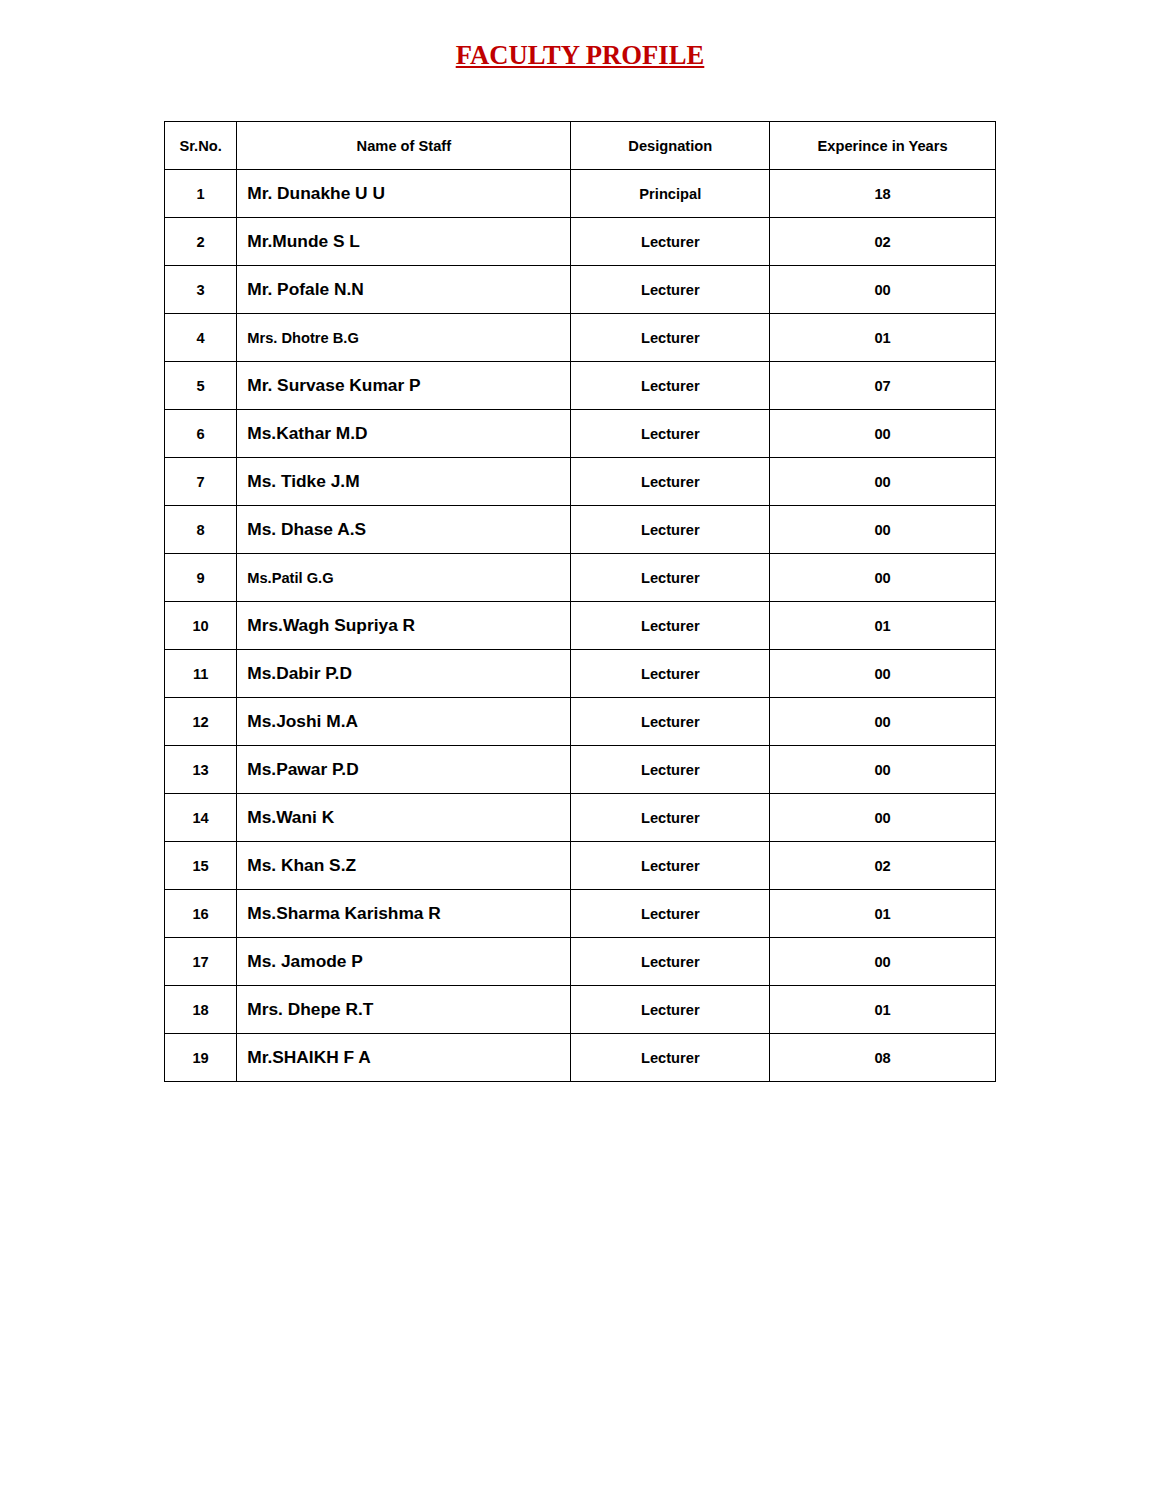FACULTY PROFILE
| Sr.No. | Name of Staff | Designation | Experince in Years |
| --- | --- | --- | --- |
| 1 | Mr. Dunakhe U U | Principal | 18 |
| 2 | Mr.Munde S L | Lecturer | 02 |
| 3 | Mr. Pofale N.N | Lecturer | 00 |
| 4 | Mrs. Dhotre B.G | Lecturer | 01 |
| 5 | Mr. Survase Kumar P | Lecturer | 07 |
| 6 | Ms.Kathar M.D | Lecturer | 00 |
| 7 | Ms. Tidke J.M | Lecturer | 00 |
| 8 | Ms. Dhase A.S | Lecturer | 00 |
| 9 | Ms.Patil G.G | Lecturer | 00 |
| 10 | Mrs.Wagh Supriya R | Lecturer | 01 |
| 11 | Ms.Dabir P.D | Lecturer | 00 |
| 12 | Ms.Joshi M.A | Lecturer | 00 |
| 13 | Ms.Pawar P.D | Lecturer | 00 |
| 14 | Ms.Wani K | Lecturer | 00 |
| 15 | Ms. Khan S.Z | Lecturer | 02 |
| 16 | Ms.Sharma Karishma R | Lecturer | 01 |
| 17 | Ms. Jamode P | Lecturer | 00 |
| 18 | Mrs. Dhepe R.T | Lecturer | 01 |
| 19 | Mr.SHAIKH F A | Lecturer | 08 |